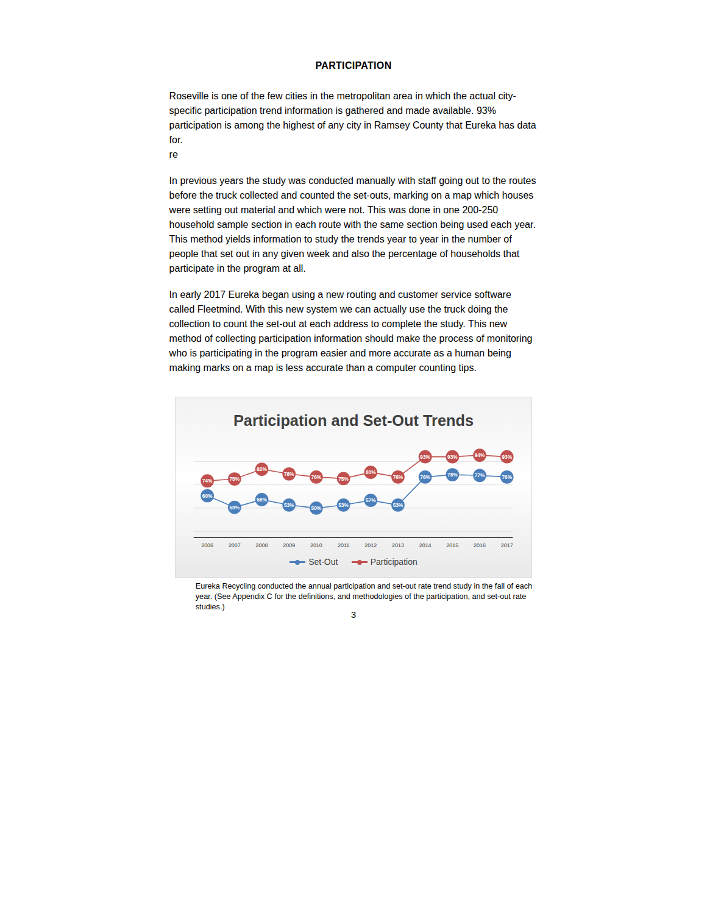PARTICIPATION
Roseville is one of the few cities in the metropolitan area in which the actual city-specific participation trend information is gathered and made available. 93% participation is among the highest of any city in Ramsey County that Eureka has data for.
re
In previous years the study was conducted manually with staff going out to the routes before the truck collected and counted the set-outs, marking on a map which houses were setting out material and which were not. This was done in one 200-250 household sample section in each route with the same section being used each year. This method yields information to study the trends year to year in the number of people that set out in any given week and also the percentage of households that participate in the program at all.
In early 2017 Eureka began using a new routing and customer service software called Fleetmind. With this new system we can actually use the truck doing the collection to count the set-out at each address to complete the study. This new method of collecting participation information should make the process of monitoring who is participating in the program easier and more accurate as a human being making marks on a map is less accurate than a computer counting tips.
Participation and Set-Out Trends
74% 75% 82% 78% 76% 75% 80% 76% 93% 93% 94% 93% 60% 50% 58% 53% 50% 53% 57% 53% 76% 78% 77% 76% 2006 2007 2008 2009 2010 2011 2012 2013 2014 2015 2016 2017
Set-Out Participation
Eureka Recycling conducted the annual participation and set-out rate trend study in the fall of each year. (See Appendix C for the definitions, and methodologies of the participation, and set-out rate studies.)
3